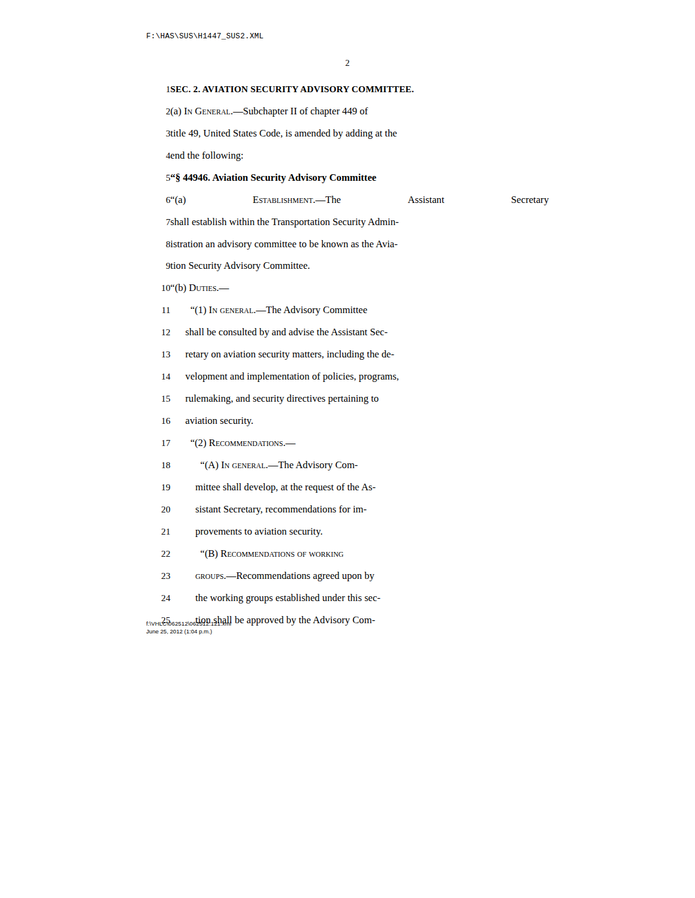F:\HAS\SUS\H1447_SUS2.XML
2
| 1 | SEC. 2. AVIATION SECURITY ADVISORY COMMITTEE. |
| 2 | (a) In General. —Subchapter II of chapter 449 of |
| 3 | title 49, United States Code, is amended by adding at the |
| 4 | end the following: |
| 5 | “§ 44946. Aviation Security Advisory Committee |
| 6 | “(a) Establishment. —The Assistant Secretary |
| 7 | shall establish within the Transportation Security Admin- |
| 8 | istration an advisory committee to be known as the Avia- |
| 9 | tion Security Advisory Committee. |
| 10 | “(b) Duties. — |
| 11 | “(1) In general. —The Advisory Committee |
| 12 | shall be consulted by and advise the Assistant Sec- |
| 13 | retary on aviation security matters, including the de- |
| 14 | velopment and implementation of policies, programs, |
| 15 | rulemaking, and security directives pertaining to |
| 16 | aviation security. |
| 17 | “(2) Recommendations. — |
| 18 | “(A) In general. —The Advisory Com- |
| 19 | mittee shall develop, at the request of the As- |
| 20 | sistant Secretary, recommendations for im- |
| 21 | provements to aviation security. |
| 22 | “(B) Recommendations of working |
| 23 | groups. —Recommendations agreed upon by |
| 24 | the working groups established under this sec- |
| 25 | tion shall be approved by the Advisory Com- |
f:\VHLC\062512\062512.121.xml
June 25, 2012 (1:04 p.m.)